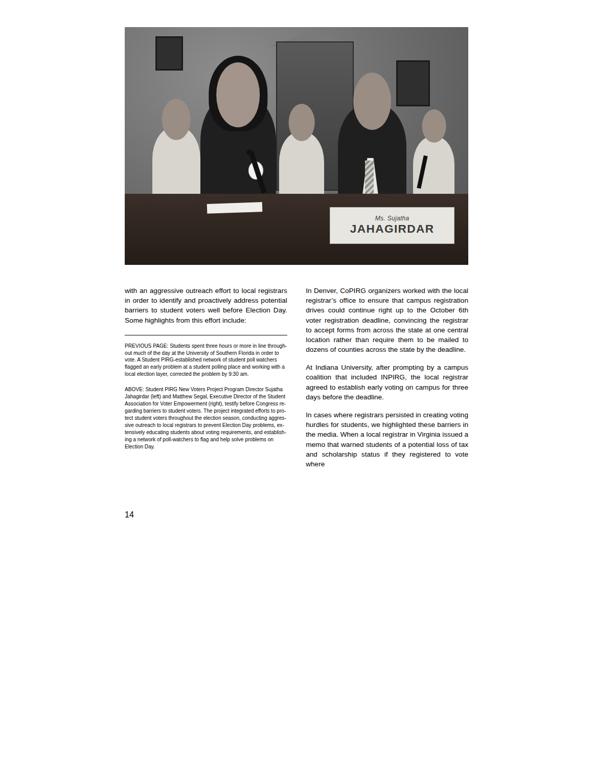Ms. Sujatha JAHAGIRDAR
with an aggressive outreach effort to local registrars in order to identify and proactively address potential barriers to student voters well before Election Day. Some highlights from this effort include:
PREVIOUS PAGE: Students spent three hours or more in line throughout much of the day at the University of Southern Florida in order to vote. A Student PIRG-established network of student poll watchers flagged an early problem at a student polling place and working with a local election layer, corrected the problem by 9:30 am.
ABOVE: Student PIRG New Voters Project Program Director Sujatha Jahagirdar (left) and Matthew Segal, Executive Director of the Student Association for Voter Empowerment (right), testify before Congress regarding barriers to student voters. The project integrated efforts to protect student voters throughout the election season, conducting aggressive outreach to local registrars to prevent Election Day problems, extensively educating students about voting requirements, and establishing a network of poll-watchers to flag and help solve problems on Election Day.
In Denver, CoPIRG organizers worked with the local registrar’s office to ensure that campus registration drives could continue right up to the October 6th voter registration deadline, convincing the registrar to accept forms from across the state at one central location rather than require them to be mailed to dozens of counties across the state by the deadline.
At Indiana University, after prompting by a campus coalition that included INPIRG, the local registrar agreed to establish early voting on campus for three days before the deadline.
In cases where registrars persisted in creating voting hurdles for students, we highlighted these barriers in the media. When a local registrar in Virginia issued a memo that warned students of a potential loss of tax and scholarship status if they registered to vote where
14